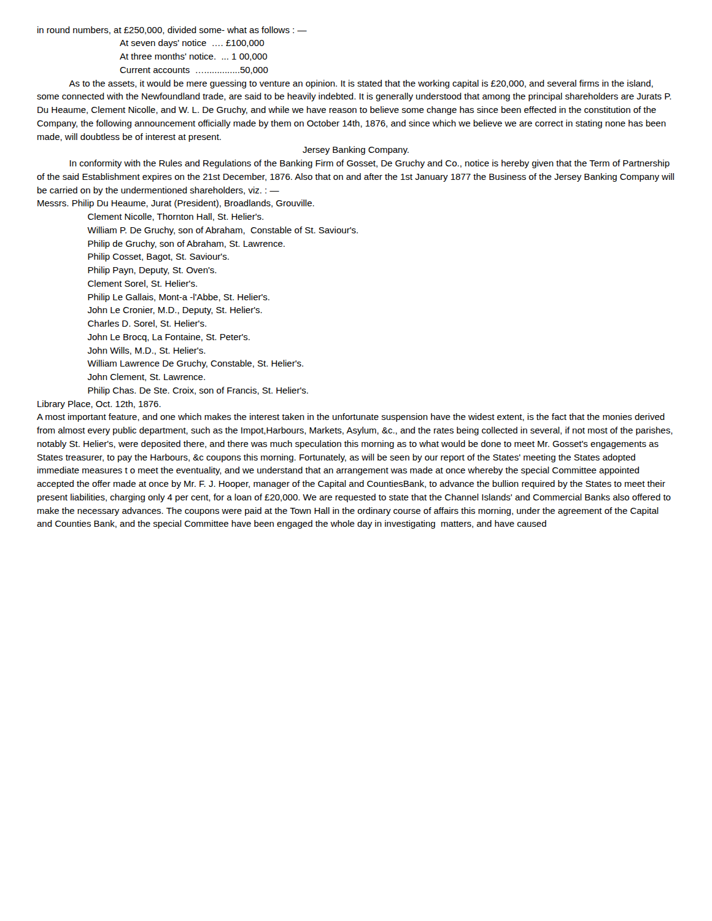in round numbers, at £250,000, divided some- what as follows : —
At seven days' notice …. £100,000
At three months' notice. ... 1 00,000
Current accounts …..............50,000
As to the assets, it would be mere guessing to venture an opinion. It is stated that the working capital is £20,000, and several firms in the island, some connected with the Newfoundland trade, are said to be heavily indebted. It is generally understood that among the principal shareholders are Jurats P. Du Heaume, Clement Nicolle, and W. L. De Gruchy, and while we have reason to believe some change has since been effected in the constitution of the Company, the following announcement officially made by them on October 14th, 1876, and since which we believe we are correct in stating none has been made, will doubtless be of interest at present.
Jersey Banking Company.
In conformity with the Rules and Regulations of the Banking Firm of Gosset, De Gruchy and Co., notice is hereby given that the Term of Partnership of the said Establishment expires on the 21st December, 1876. Also that on and after the 1st January 1877 the Business of the Jersey Banking Company will be carried on by the undermentioned shareholders, viz. : —
Messrs. Philip Du Heaume, Jurat (President), Broadlands, Grouville.
Clement Nicolle, Thornton Hall, St. Helier's.
William P. De Gruchy, son of Abraham, Constable of St. Saviour's.
Philip de Gruchy, son of Abraham, St. Lawrence.
Philip Cosset, Bagot, St. Saviour's.
Philip Payn, Deputy, St. Oven's.
Clement Sorel, St. Helier's.
Philip Le Gallais, Mont-a -l'Abbe, St. Helier's.
John Le Cronier, M.D., Deputy, St. Helier's.
Charles D. Sorel, St. Helier's.
John Le Brocq, La Fontaine, St. Peter's.
John Wills, M.D., St. Helier's.
William Lawrence De Gruchy, Constable, St. Helier's.
John Clement, St. Lawrence.
Philip Chas. De Ste. Croix, son of Francis, St. Helier's.
Library Place, Oct. 12th, 1876.
A most important feature, and one which makes the interest taken in the unfortunate suspension have the widest extent, is the fact that the monies derived from almost every public department, such as the Impot,Harbours, Markets, Asylum, &c., and the rates being collected in several, if not most of the parishes, notably St. Helier's, were deposited there, and there was much speculation this morning as to what would be done to meet Mr. Gosset's engagements as States treasurer, to pay the Harbours, &c coupons this morning. Fortunately, as will be seen by our report of the States' meeting the States adopted immediate measures t o meet the eventuality, and we understand that an arrangement was made at once whereby the special Committee appointed accepted the offer made at once by Mr. F. J. Hooper, manager of the Capital and CountiesBank, to advance the bullion required by the States to meet their present liabilities, charging only 4 per cent, for a loan of £20,000. We are requested to state that the Channel Islands' and Commercial Banks also offered to make the necessary advances. The coupons were paid at the Town Hall in the ordinary course of affairs this morning, under the agreement of the Capital and Counties Bank, and the special Committee have been engaged the whole day in investigating matters, and have caused